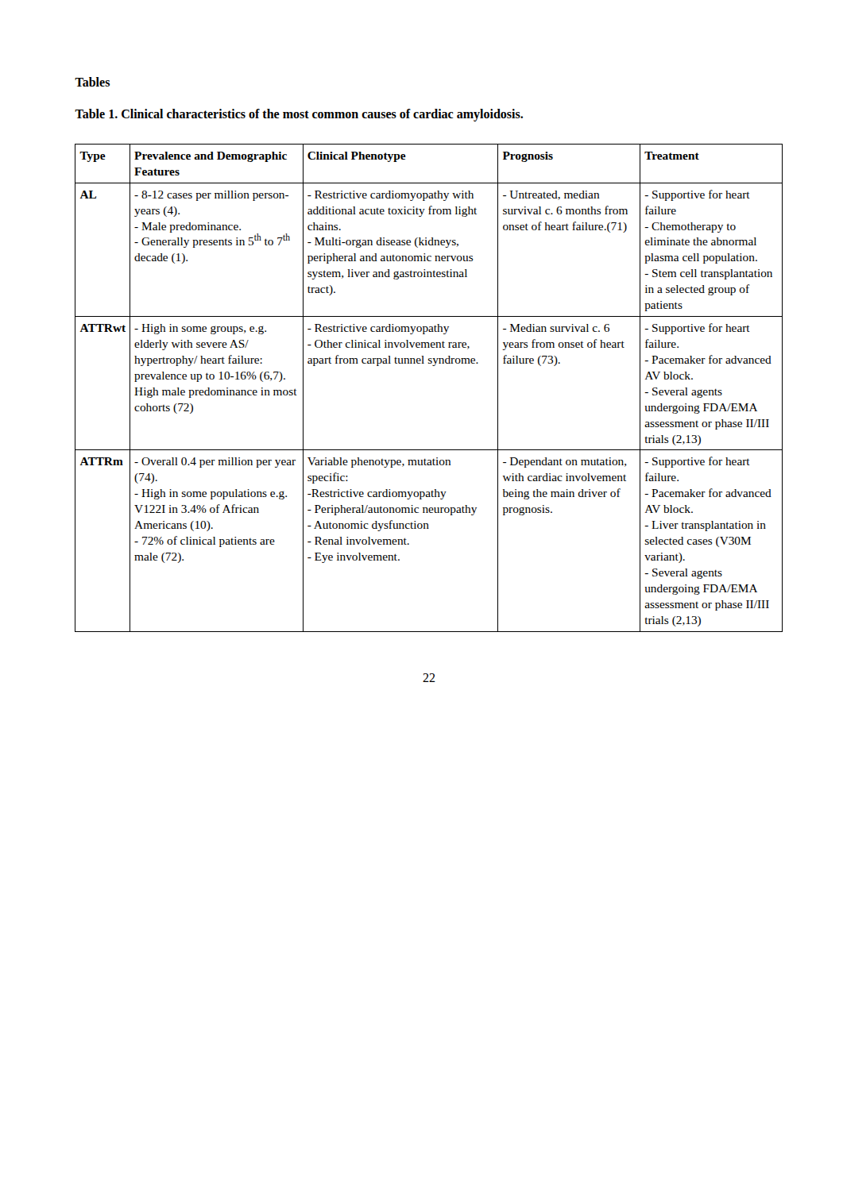Tables
Table 1. Clinical characteristics of the most common causes of cardiac amyloidosis.
| Type | Prevalence and Demographic Features | Clinical Phenotype | Prognosis | Treatment |
| --- | --- | --- | --- | --- |
| AL | - 8-12 cases per million person-years (4). - Male predominance. - Generally presents in 5 th to 7 th decade (1). | - Restrictive cardiomyopathy with additional acute toxicity from light chains. - Multi-organ disease (kidneys, peripheral and autonomic nervous system, liver and gastrointestinal tract). | - Untreated, median survival c. 6 months from onset of heart failure.(71) | - Supportive for heart failure - Chemotherapy to eliminate the abnormal plasma cell population. - Stem cell transplantation in a selected group of patients |
| ATTRwt | - High in some groups, e.g. elderly with severe AS/ hypertrophy/ heart failure: prevalence up to 10-16% (6,7). High male predominance in most cohorts (72) | - Restrictive cardiomyopathy - Other clinical involvement rare, apart from carpal tunnel syndrome. | - Median survival c. 6 years from onset of heart failure (73). | - Supportive for heart failure. - Pacemaker for advanced AV block. - Several agents undergoing FDA/EMA assessment or phase II/III trials (2,13) |
| ATTRm | - Overall 0.4 per million per year (74). - High in some populations e.g. V122I in 3.4% of African Americans (10). - 72% of clinical patients are male (72). | Variable phenotype, mutation specific: -Restrictive cardiomyopathy - Peripheral/autonomic neuropathy - Autonomic dysfunction - Renal involvement. - Eye involvement. | - Dependant on mutation, with cardiac involvement being the main driver of prognosis. | - Supportive for heart failure. - Pacemaker for advanced AV block. - Liver transplantation in selected cases (V30M variant). - Several agents undergoing FDA/EMA assessment or phase II/III trials (2,13) |
22